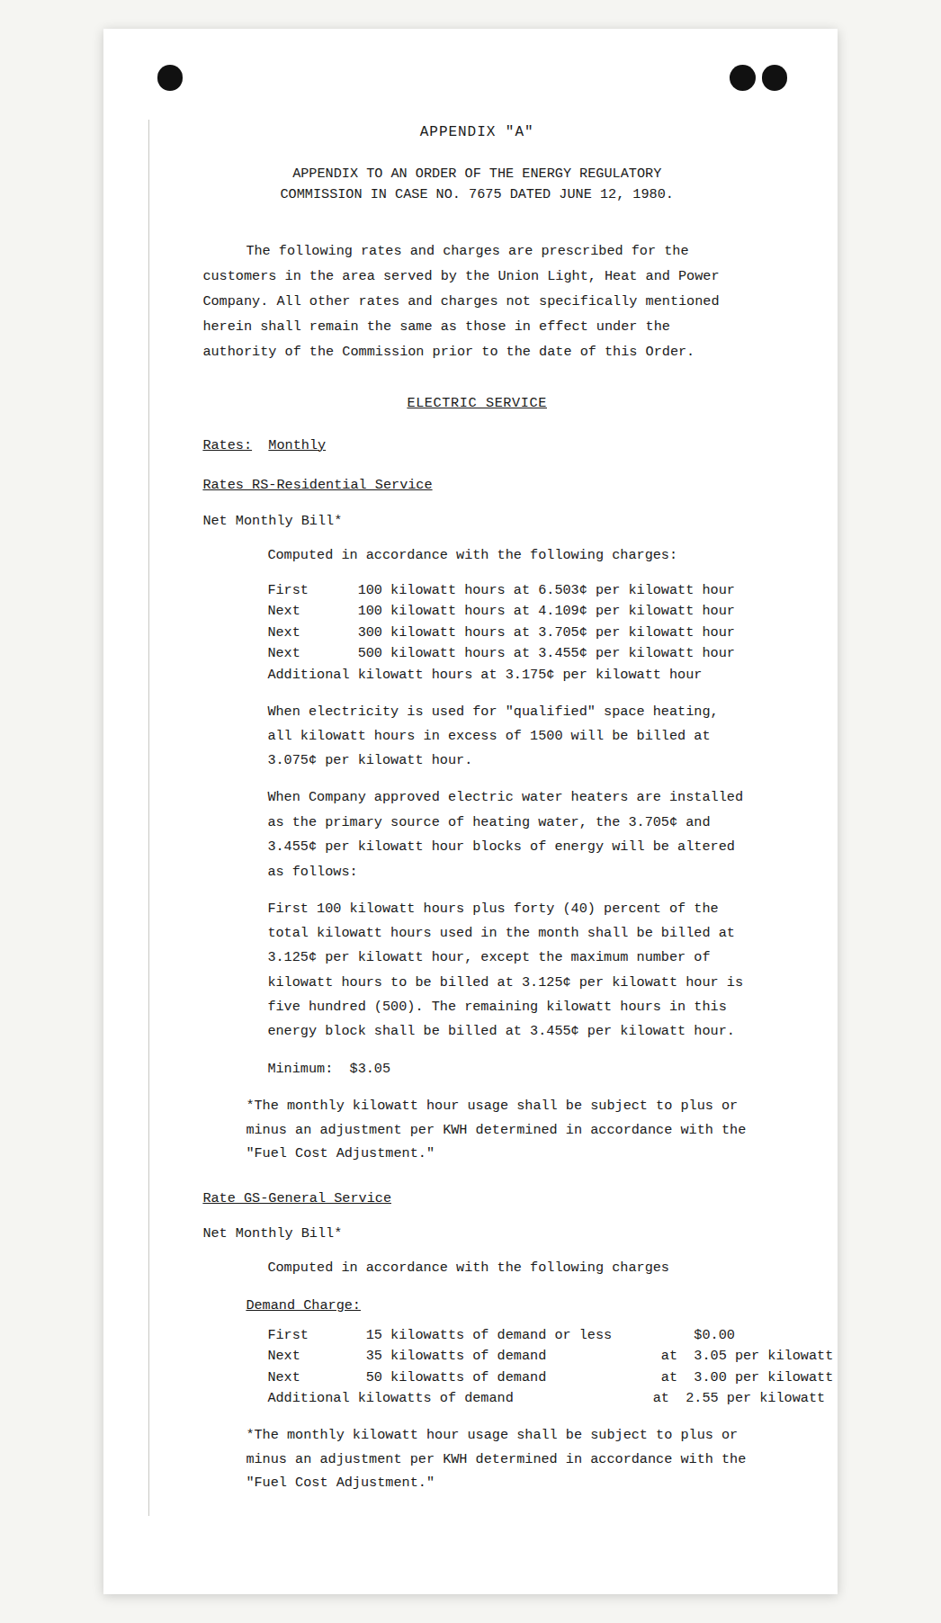APPENDIX "A"
APPENDIX TO AN ORDER OF THE ENERGY REGULATORY
COMMISSION IN CASE NO. 7675 DATED JUNE 12, 1980.
The following rates and charges are prescribed for the customers in the area served by the Union Light, Heat and Power Company. All other rates and charges not specifically mentioned herein shall remain the same as those in effect under the authority of the Commission prior to the date of this Order.
ELECTRIC SERVICE
Rates: Monthly
Rates RS-Residential Service
Net Monthly Bill*
Computed in accordance with the following charges:
First      100 kilowatt hours at 6.503¢ per kilowatt hour
Next       100 kilowatt hours at 4.109¢ per kilowatt hour
Next       300 kilowatt hours at 3.705¢ per kilowatt hour
Next       500 kilowatt hours at 3.455¢ per kilowatt hour
Additional kilowatt hours at 3.175¢ per kilowatt hour
When electricity is used for "qualified" space heating, all kilowatt hours in excess of 1500 will be billed at 3.075¢ per kilowatt hour.
When Company approved electric water heaters are installed as the primary source of heating water, the 3.705¢ and 3.455¢ per kilowatt hour blocks of energy will be altered as follows:
First 100 kilowatt hours plus forty (40) percent of the total kilowatt hours used in the month shall be billed at 3.125¢ per kilowatt hour, except the maximum number of kilowatt hours to be billed at 3.125¢ per kilowatt hour is five hundred (500). The remaining kilowatt hours in this energy block shall be billed at 3.455¢ per kilowatt hour.
Minimum: $3.05
*The monthly kilowatt hour usage shall be subject to plus or minus an adjustment per KWH determined in accordance with the "Fuel Cost Adjustment."
Rate GS-General Service
Net Monthly Bill*
Computed in accordance with the following charges
Demand Charge:
First       15 kilowatts of demand or less          $0.00
Next        35 kilowatts of demand              at  3.05 per kilowatt
Next        50 kilowatts of demand              at  3.00 per kilowatt
Additional kilowatts of demand                 at  2.55 per kilowatt
*The monthly kilowatt hour usage shall be subject to plus or minus an adjustment per KWH determined in accordance with the "Fuel Cost Adjustment."